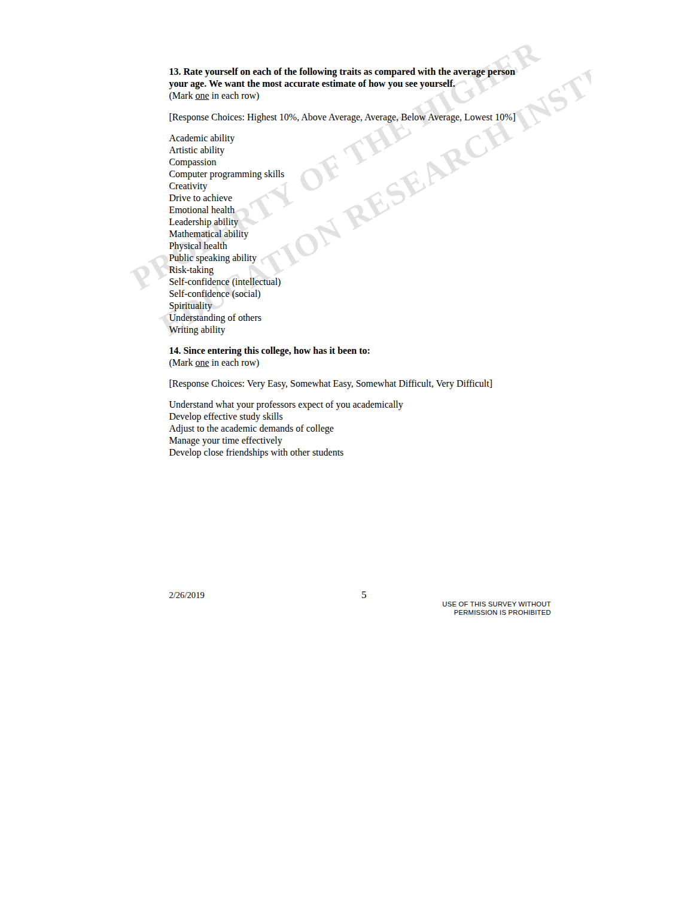PROPERTY OF THE HIGHER
EDUCATION RESEARCH INSTITUTE
13. Rate yourself on each of the following traits as compared with the average person your age. We want the most accurate estimate of how you see yourself.
(Mark one in each row)
[Response Choices: Highest 10%, Above Average, Average, Below Average, Lowest 10%]
Academic ability
Artistic ability
Compassion
Computer programming skills
Creativity
Drive to achieve
Emotional health
Leadership ability
Mathematical ability
Physical health
Public speaking ability
Risk-taking
Self-confidence (intellectual)
Self-confidence (social)
Spirituality
Understanding of others
Writing ability
14. Since entering this college, how has it been to:
(Mark one in each row)
[Response Choices: Very Easy, Somewhat Easy, Somewhat Difficult, Very Difficult]
Understand what your professors expect of you academically
Develop effective study skills
Adjust to the academic demands of college
Manage your time effectively
Develop close friendships with other students
2/26/2019 5 USE OF THIS SURVEY WITHOUT
PERMISSION IS PROHIBITED